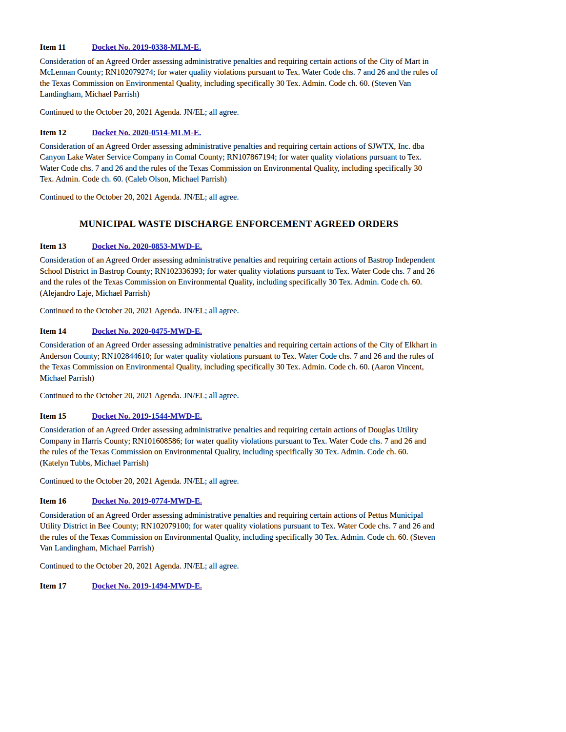Item 11 Docket No. 2019-0338-MLM-E.
Consideration of an Agreed Order assessing administrative penalties and requiring certain actions of the City of Mart in McLennan County; RN102079274; for water quality violations pursuant to Tex. Water Code chs. 7 and 26 and the rules of the Texas Commission on Environmental Quality, including specifically 30 Tex. Admin. Code ch. 60. (Steven Van Landingham, Michael Parrish)
Continued to the October 20, 2021 Agenda. JN/EL; all agree.
Item 12 Docket No. 2020-0514-MLM-E.
Consideration of an Agreed Order assessing administrative penalties and requiring certain actions of SJWTX, Inc. dba Canyon Lake Water Service Company in Comal County; RN107867194; for water quality violations pursuant to Tex. Water Code chs. 7 and 26 and the rules of the Texas Commission on Environmental Quality, including specifically 30 Tex. Admin. Code ch. 60. (Caleb Olson, Michael Parrish)
Continued to the October 20, 2021 Agenda. JN/EL; all agree.
MUNICIPAL WASTE DISCHARGE ENFORCEMENT AGREED ORDERS
Item 13 Docket No. 2020-0853-MWD-E.
Consideration of an Agreed Order assessing administrative penalties and requiring certain actions of Bastrop Independent School District in Bastrop County; RN102336393; for water quality violations pursuant to Tex. Water Code chs. 7 and 26 and the rules of the Texas Commission on Environmental Quality, including specifically 30 Tex. Admin. Code ch. 60. (Alejandro Laje, Michael Parrish)
Continued to the October 20, 2021 Agenda. JN/EL; all agree.
Item 14 Docket No. 2020-0475-MWD-E.
Consideration of an Agreed Order assessing administrative penalties and requiring certain actions of the City of Elkhart in Anderson County; RN102844610; for water quality violations pursuant to Tex. Water Code chs. 7 and 26 and the rules of the Texas Commission on Environmental Quality, including specifically 30 Tex. Admin. Code ch. 60. (Aaron Vincent, Michael Parrish)
Continued to the October 20, 2021 Agenda. JN/EL; all agree.
Item 15 Docket No. 2019-1544-MWD-E.
Consideration of an Agreed Order assessing administrative penalties and requiring certain actions of Douglas Utility Company in Harris County; RN101608586; for water quality violations pursuant to Tex. Water Code chs. 7 and 26 and the rules of the Texas Commission on Environmental Quality, including specifically 30 Tex. Admin. Code ch. 60. (Katelyn Tubbs, Michael Parrish)
Continued to the October 20, 2021 Agenda. JN/EL; all agree.
Item 16 Docket No. 2019-0774-MWD-E.
Consideration of an Agreed Order assessing administrative penalties and requiring certain actions of Pettus Municipal Utility District in Bee County; RN102079100; for water quality violations pursuant to Tex. Water Code chs. 7 and 26 and the rules of the Texas Commission on Environmental Quality, including specifically 30 Tex. Admin. Code ch. 60. (Steven Van Landingham, Michael Parrish)
Continued to the October 20, 2021 Agenda. JN/EL; all agree.
Item 17 Docket No. 2019-1494-MWD-E.